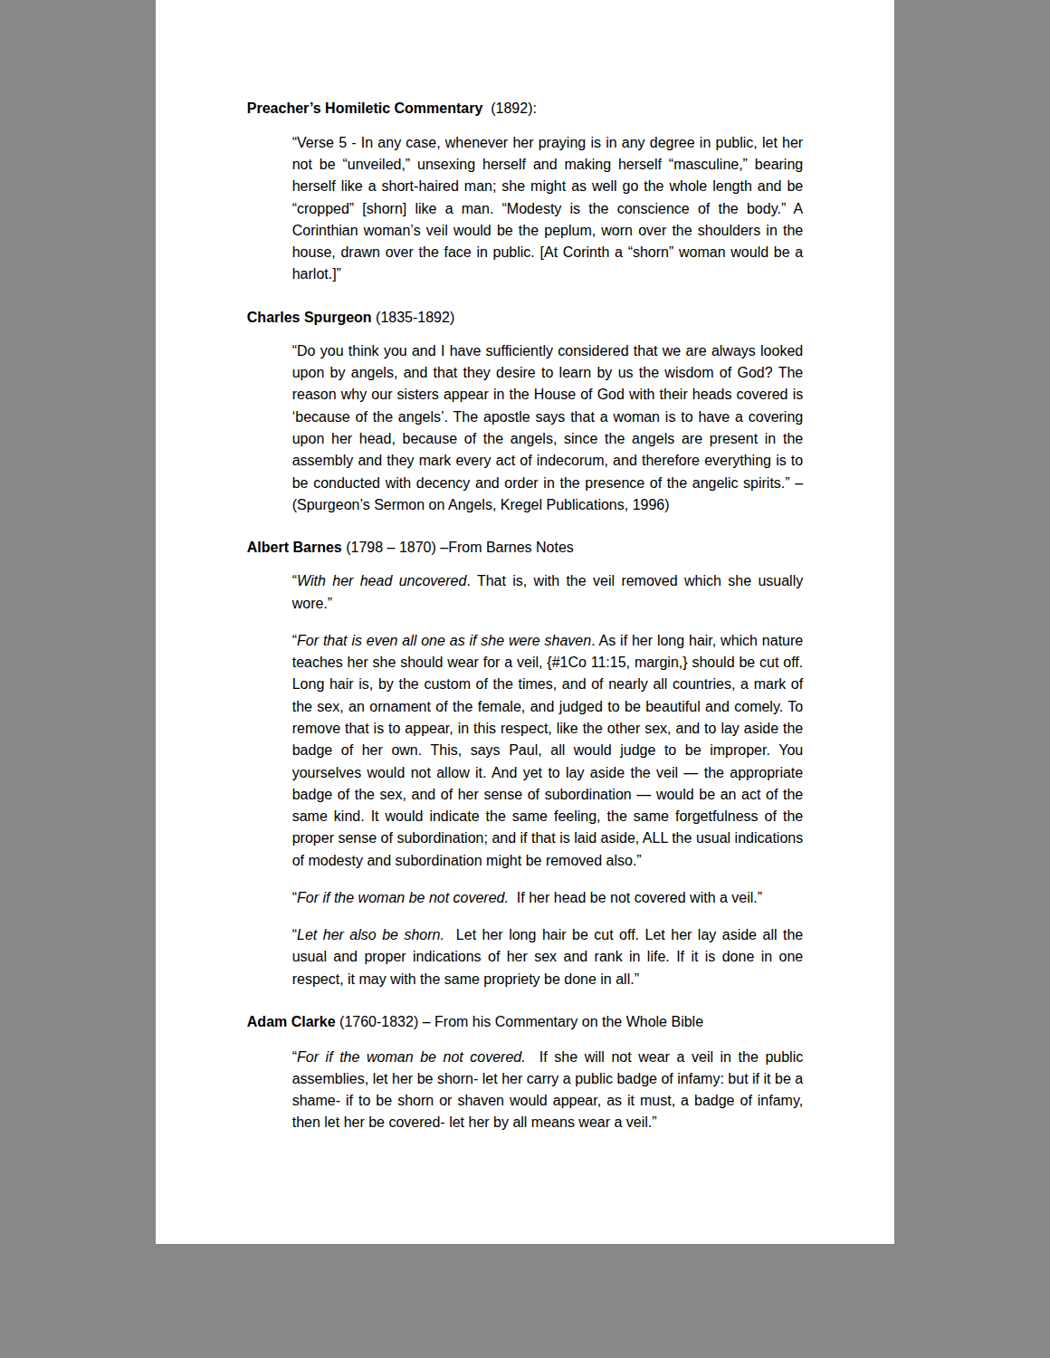Preacher’s Homiletic Commentary (1892):
“Verse 5 - In any case, whenever her praying is in any degree in public, let her not be “unveiled,” unsexing herself and making herself “masculine,” bearing herself like a short-haired man; she might as well go the whole length and be “cropped” [shorn] like a man. “Modesty is the conscience of the body.” A Corinthian woman’s veil would be the peplum, worn over the shoulders in the house, drawn over the face in public. [At Corinth a “shorn” woman would be a harlot.]”
Charles Spurgeon (1835-1892)
“Do you think you and I have sufficiently considered that we are always looked upon by angels, and that they desire to learn by us the wisdom of God? The reason why our sisters appear in the House of God with their heads covered is ‘because of the angels’. The apostle says that a woman is to have a covering upon her head, because of the angels, since the angels are present in the assembly and they mark every act of indecorum, and therefore everything is to be conducted with decency and order in the presence of the angelic spirits.” – (Spurgeon’s Sermon on Angels, Kregel Publications, 1996)
Albert Barnes (1798 – 1870) –From Barnes Notes
“With her head uncovered. That is, with the veil removed which she usually wore.”
“For that is even all one as if she were shaven. As if her long hair, which nature teaches her she should wear for a veil, {#1Co 11:15, margin,} should be cut off. Long hair is, by the custom of the times, and of nearly all countries, a mark of the sex, an ornament of the female, and judged to be beautiful and comely. To remove that is to appear, in this respect, like the other sex, and to lay aside the badge of her own. This, says Paul, all would judge to be improper. You yourselves would not allow it. And yet to lay aside the veil — the appropriate badge of the sex, and of her sense of subordination — would be an act of the same kind. It would indicate the same feeling, the same forgetfulness of the proper sense of subordination; and if that is laid aside, ALL the usual indications of modesty and subordination might be removed also.”
“For if the woman be not covered. If her head be not covered with a veil.”
“Let her also be shorn. Let her long hair be cut off. Let her lay aside all the usual and proper indications of her sex and rank in life. If it is done in one respect, it may with the same propriety be done in all.”
Adam Clarke (1760-1832) – From his Commentary on the Whole Bible
“For if the woman be not covered. If she will not wear a veil in the public assemblies, let her be shorn- let her carry a public badge of infamy: but if it be a shame- if to be shorn or shaven would appear, as it must, a badge of infamy, then let her be covered- let her by all means wear a veil.”